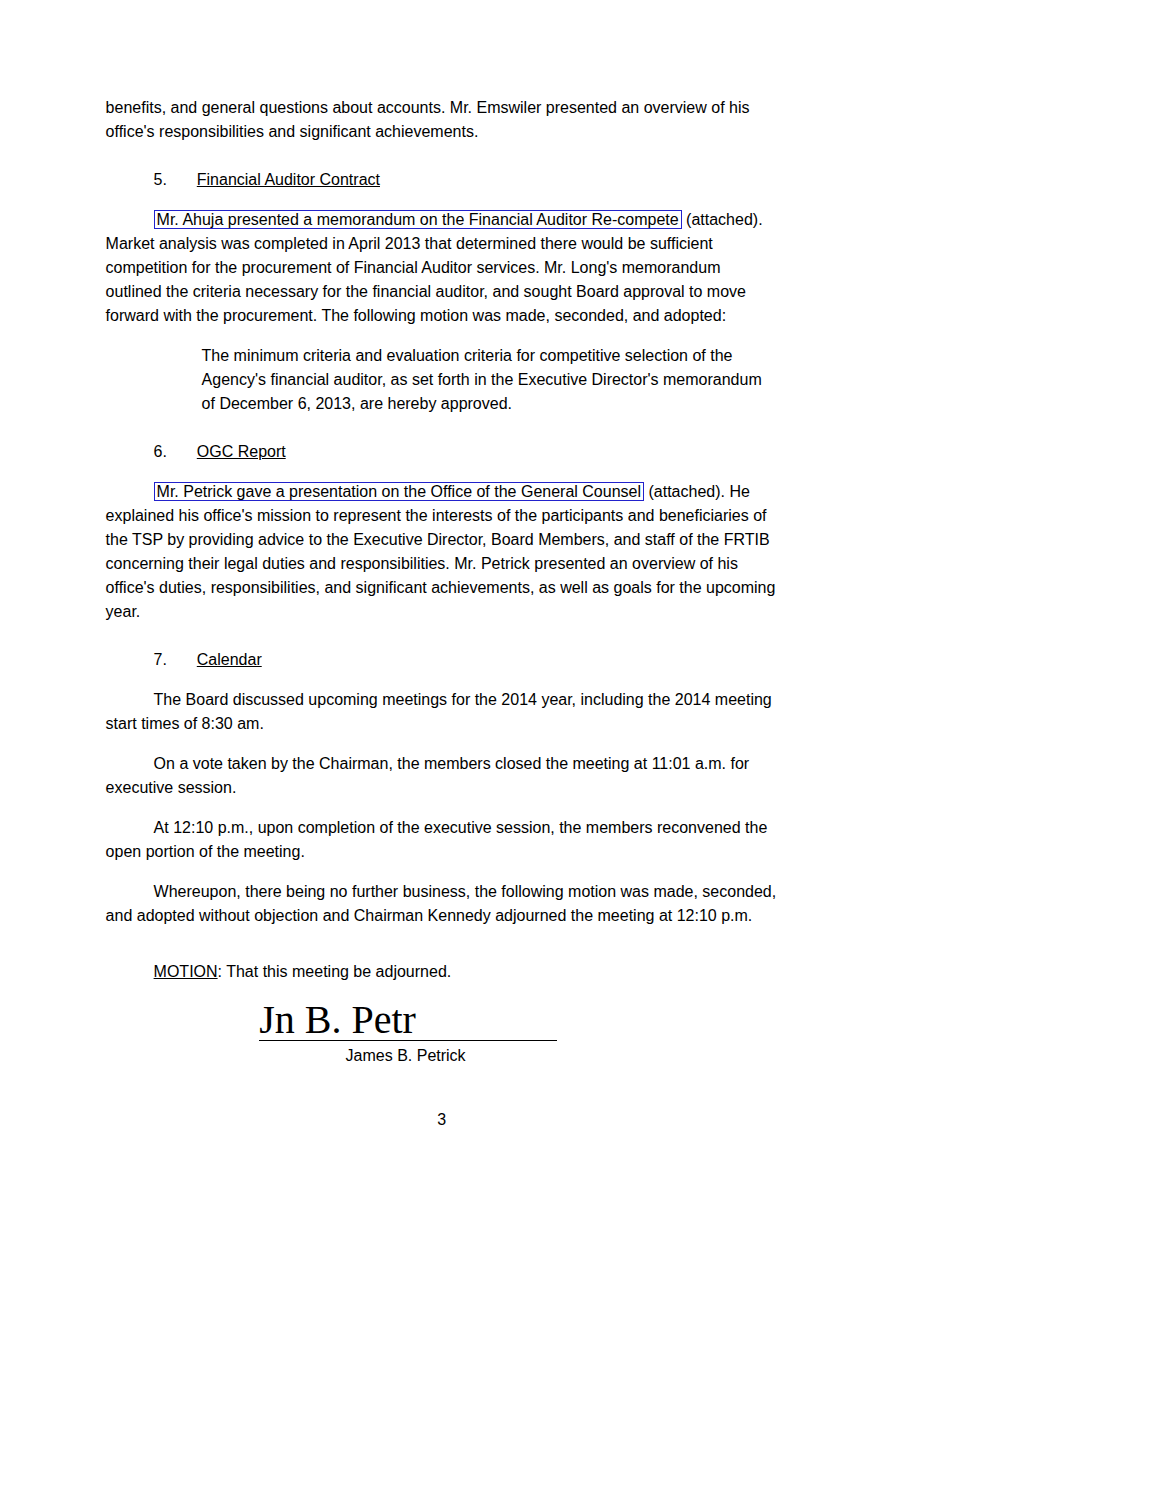benefits, and general questions about accounts. Mr. Emswiler presented an overview of his office's responsibilities and significant achievements.
5. Financial Auditor Contract
Mr. Ahuja presented a memorandum on the Financial Auditor Re-compete (attached). Market analysis was completed in April 2013 that determined there would be sufficient competition for the procurement of Financial Auditor services. Mr. Long's memorandum outlined the criteria necessary for the financial auditor, and sought Board approval to move forward with the procurement. The following motion was made, seconded, and adopted:
The minimum criteria and evaluation criteria for competitive selection of the Agency's financial auditor, as set forth in the Executive Director's memorandum of December 6, 2013, are hereby approved.
6. OGC Report
Mr. Petrick gave a presentation on the Office of the General Counsel (attached). He explained his office's mission to represent the interests of the participants and beneficiaries of the TSP by providing advice to the Executive Director, Board Members, and staff of the FRTIB concerning their legal duties and responsibilities. Mr. Petrick presented an overview of his office's duties, responsibilities, and significant achievements, as well as goals for the upcoming year.
7. Calendar
The Board discussed upcoming meetings for the 2014 year, including the 2014 meeting start times of 8:30 am.
On a vote taken by the Chairman, the members closed the meeting at 11:01 a.m. for executive session.
At 12:10 p.m., upon completion of the executive session, the members reconvened the open portion of the meeting.
Whereupon, there being no further business, the following motion was made, seconded, and adopted without objection and Chairman Kennedy adjourned the meeting at 12:10 p.m.
MOTION: That this meeting be adjourned.
Jn B. Petr
James B. Petrick
3